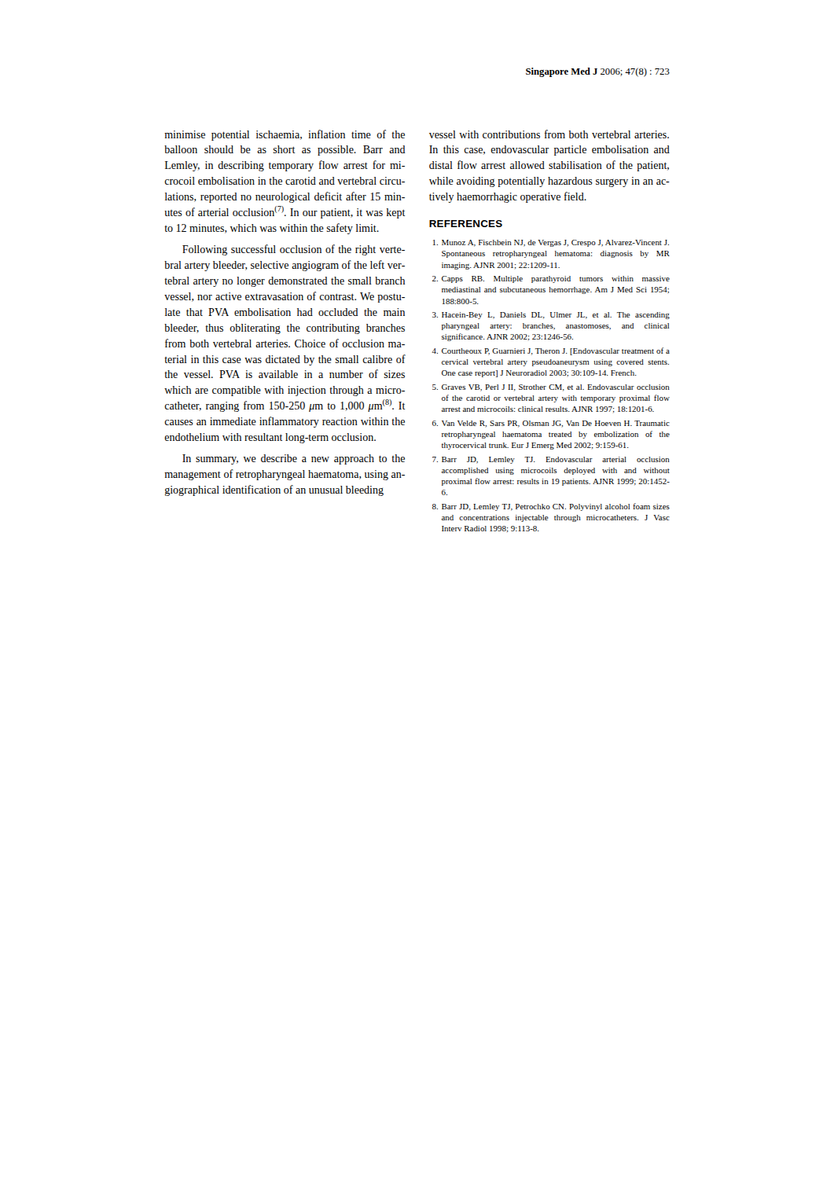Singapore Med J 2006; 47(8) : 723
minimise potential ischaemia, inflation time of the balloon should be as short as possible. Barr and Lemley, in describing temporary flow arrest for microcoil embolisation in the carotid and vertebral circulations, reported no neurological deficit after 15 minutes of arterial occlusion(7). In our patient, it was kept to 12 minutes, which was within the safety limit.
Following successful occlusion of the right vertebral artery bleeder, selective angiogram of the left vertebral artery no longer demonstrated the small branch vessel, nor active extravasation of contrast. We postulate that PVA embolisation had occluded the main bleeder, thus obliterating the contributing branches from both vertebral arteries. Choice of occlusion material in this case was dictated by the small calibre of the vessel. PVA is available in a number of sizes which are compatible with injection through a microcatheter, ranging from 150-250 μm to 1,000 μm(8). It causes an immediate inflammatory reaction within the endothelium with resultant long-term occlusion.
In summary, we describe a new approach to the management of retropharyngeal haematoma, using angiographical identification of an unusual bleeding
vessel with contributions from both vertebral arteries. In this case, endovascular particle embolisation and distal flow arrest allowed stabilisation of the patient, while avoiding potentially hazardous surgery in an actively haemorrhagic operative field.
REFERENCES
Munoz A, Fischbein NJ, de Vergas J, Crespo J, Alvarez-Vincent J. Spontaneous retropharyngeal hematoma: diagnosis by MR imaging. AJNR 2001; 22:1209-11.
Capps RB. Multiple parathyroid tumors within massive mediastinal and subcutaneous hemorrhage. Am J Med Sci 1954; 188:800-5.
Hacein-Bey L, Daniels DL, Ulmer JL, et al. The ascending pharyngeal artery: branches, anastomoses, and clinical significance. AJNR 2002; 23:1246-56.
Courtheoux P, Guarnieri J, Theron J. [Endovascular treatment of a cervical vertebral artery pseudoaneurysm using covered stents. One case report] J Neuroradiol 2003; 30:109-14. French.
Graves VB, Perl J II, Strother CM, et al. Endovascular occlusion of the carotid or vertebral artery with temporary proximal flow arrest and microcoils: clinical results. AJNR 1997; 18:1201-6.
Van Velde R, Sars PR, Olsman JG, Van De Hoeven H. Traumatic retropharyngeal haematoma treated by embolization of the thyrocervical trunk. Eur J Emerg Med 2002; 9:159-61.
Barr JD, Lemley TJ. Endovascular arterial occlusion accomplished using microcoils deployed with and without proximal flow arrest: results in 19 patients. AJNR 1999; 20:1452-6.
Barr JD, Lemley TJ, Petrochko CN. Polyvinyl alcohol foam sizes and concentrations injectable through microcatheters. J Vasc Interv Radiol 1998; 9:113-8.